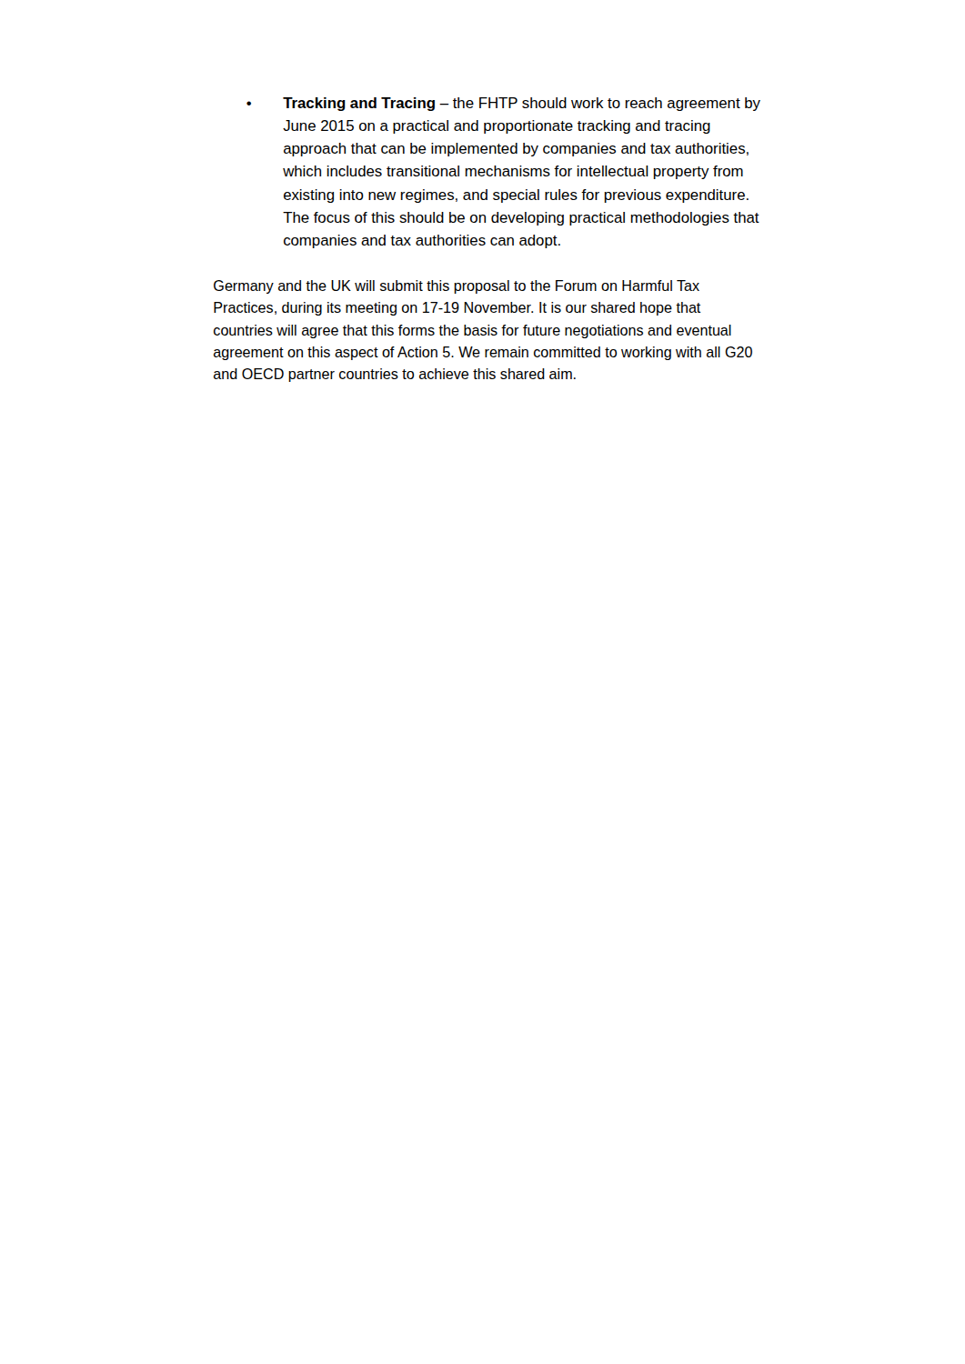Tracking and Tracing – the FHTP should work to reach agreement by June 2015 on a practical and proportionate tracking and tracing approach that can be implemented by companies and tax authorities, which includes transitional mechanisms for intellectual property from existing into new regimes, and special rules for previous expenditure. The focus of this should be on developing practical methodologies that companies and tax authorities can adopt.
Germany and the UK will submit this proposal to the Forum on Harmful Tax Practices, during its meeting on 17-19 November. It is our shared hope that countries will agree that this forms the basis for future negotiations and eventual agreement on this aspect of Action 5. We remain committed to working with all G20 and OECD partner countries to achieve this shared aim.